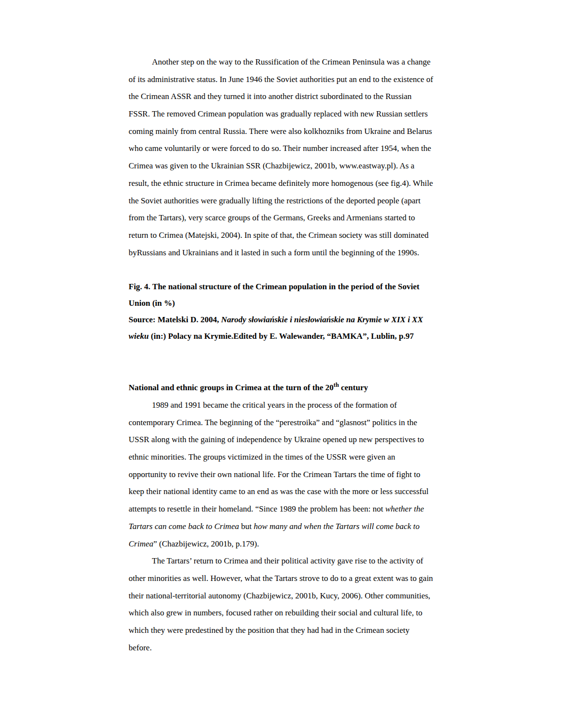Another step on the way to the Russification of the Crimean Peninsula was a change of its administrative status. In June 1946 the Soviet authorities put an end to the existence of the Crimean ASSR and they turned it into another district subordinated to the Russian FSSR. The removed Crimean population was gradually replaced with new Russian settlers coming mainly from central Russia. There were also kolkhozniks from Ukraine and Belarus who came voluntarily or were forced to do so. Their number increased after 1954, when the Crimea was given to the Ukrainian SSR (Chazbijewicz, 2001b, www.eastway.pl). As a result, the ethnic structure in Crimea became definitely more homogenous (see fig.4). While the Soviet authorities were gradually lifting the restrictions of the deported people (apart from the Tartars), very scarce groups of the Germans, Greeks and Armenians started to return to Crimea (Matejski, 2004). In spite of that, the Crimean society was still dominated byRussians and Ukrainians and it lasted in such a form until the beginning of the 1990s.
Fig. 4. The national structure of the Crimean population in the period of the Soviet Union (in %)
Source: Matelski D. 2004, Narody słowiańskie i niesłowiańskie na Krymie w XIX i XX wieku (in:) Polacy na Krymie.Edited by E. Walewander, “BAMKA”, Lublin, p.97
National and ethnic groups in Crimea at the turn of the 20th century
1989 and 1991 became the critical years in the process of the formation of contemporary Crimea. The beginning of the “perestroika” and “glasnost” politics in the USSR along with the gaining of independence by Ukraine opened up new perspectives to ethnic minorities. The groups victimized in the times of the USSR were given an opportunity to revive their own national life. For the Crimean Tartars the time of fight to keep their national identity came to an end as was the case with the more or less successful attempts to resettle in their homeland. “Since 1989 the problem has been: not whether the Tartars can come back to Crimea but how many and when the Tartars will come back to Crimea” (Chazbijewicz, 2001b, p.179).
The Tartars’ return to Crimea and their political activity gave rise to the activity of other minorities as well. However, what the Tartars strove to do to a great extent was to gain their national-territorial autonomy (Chazbijewicz, 2001b, Kucy, 2006). Other communities, which also grew in numbers, focused rather on rebuilding their social and cultural life, to which they were predestined by the position that they had had in the Crimean society before.